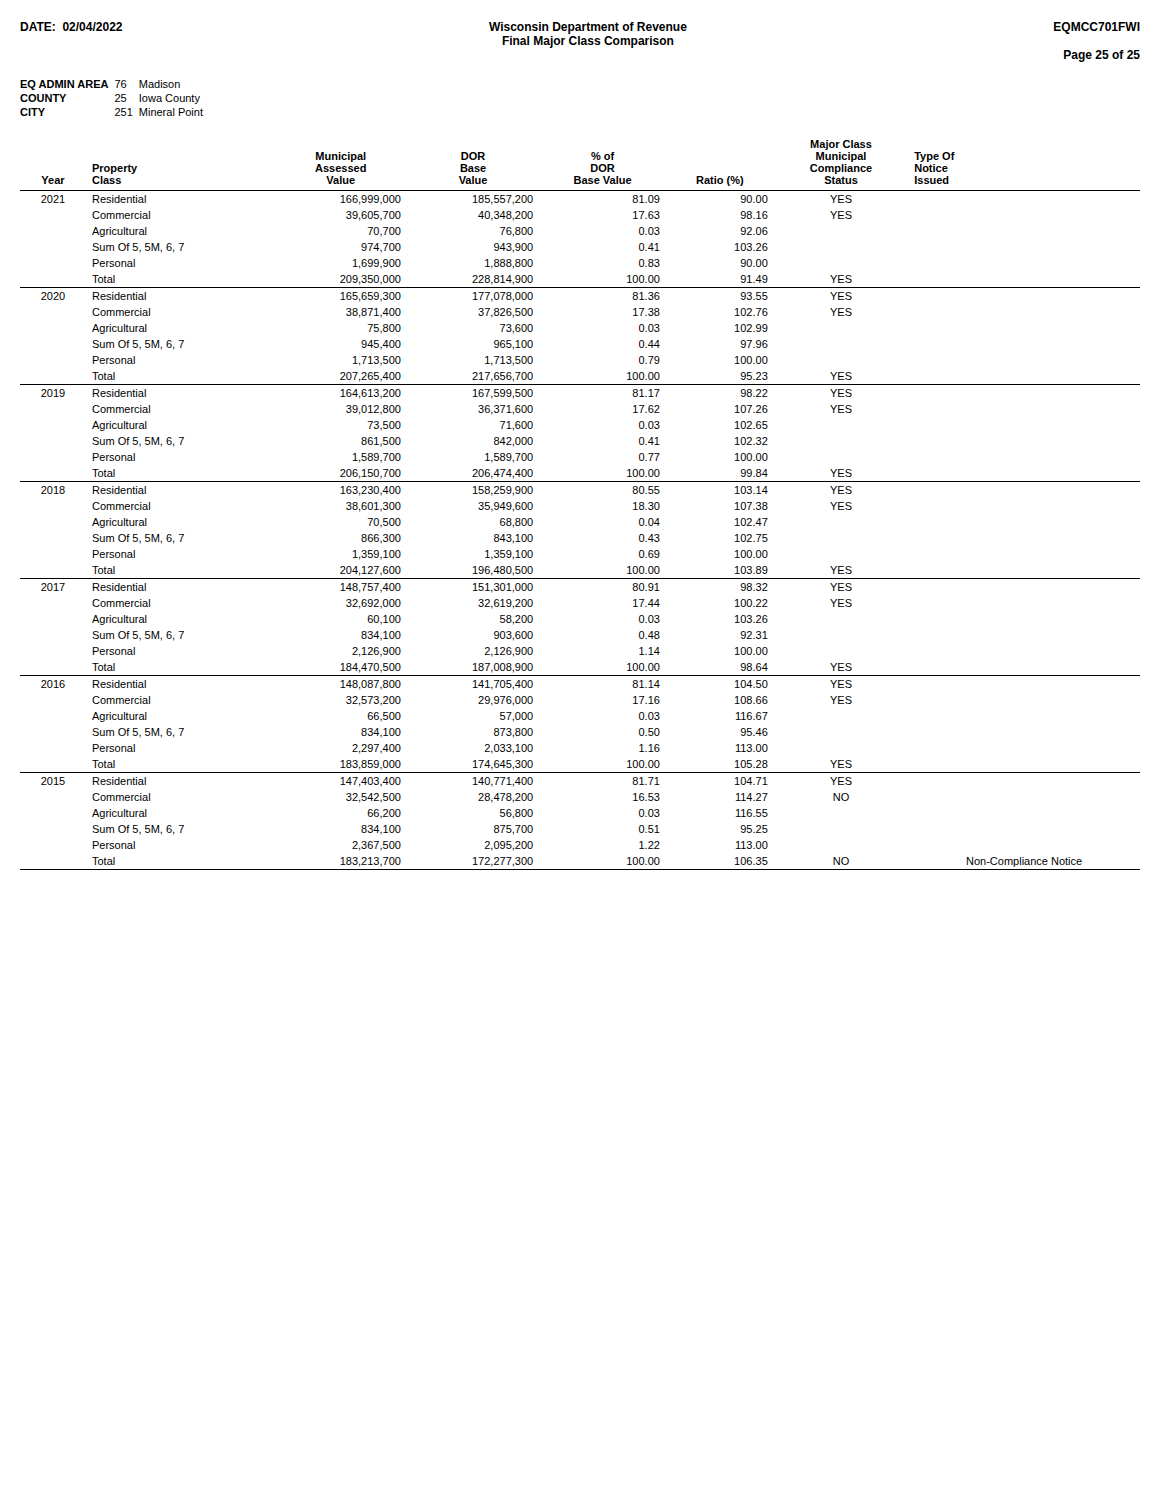DATE: 02/04/2022
Wisconsin Department of Revenue
Final Major Class Comparison
EQMCC701FWI
Page 25 of 25
| EQ ADMIN AREA | 76 | Madison |
| COUNTY | 25 | Iowa County |
| CITY | 251 | Mineral Point |
| Year | Property Class | Municipal Assessed Value | DOR Base Value | % of DOR Base Value | Ratio (%) | Major Class Municipal Compliance Status | Type Of Notice Issued |
| --- | --- | --- | --- | --- | --- | --- | --- |
| 2021 | Residential | 166,999,000 | 185,557,200 | 81.09 | 90.00 | YES | |
| | Commercial | 39,605,700 | 40,348,200 | 17.63 | 98.16 | YES | |
| | Agricultural | 70,700 | 76,800 | 0.03 | 92.06 | | |
| | Sum Of 5, 5M, 6, 7 | 974,700 | 943,900 | 0.41 | 103.26 | | |
| | Personal | 1,699,900 | 1,888,800 | 0.83 | 90.00 | | |
| | Total | 209,350,000 | 228,814,900 | 100.00 | 91.49 | YES | |
| 2020 | Residential | 165,659,300 | 177,078,000 | 81.36 | 93.55 | YES | |
| | Commercial | 38,871,400 | 37,826,500 | 17.38 | 102.76 | YES | |
| | Agricultural | 75,800 | 73,600 | 0.03 | 102.99 | | |
| | Sum Of 5, 5M, 6, 7 | 945,400 | 965,100 | 0.44 | 97.96 | | |
| | Personal | 1,713,500 | 1,713,500 | 0.79 | 100.00 | | |
| | Total | 207,265,400 | 217,656,700 | 100.00 | 95.23 | YES | |
| 2019 | Residential | 164,613,200 | 167,599,500 | 81.17 | 98.22 | YES | |
| | Commercial | 39,012,800 | 36,371,600 | 17.62 | 107.26 | YES | |
| | Agricultural | 73,500 | 71,600 | 0.03 | 102.65 | | |
| | Sum Of 5, 5M, 6, 7 | 861,500 | 842,000 | 0.41 | 102.32 | | |
| | Personal | 1,589,700 | 1,589,700 | 0.77 | 100.00 | | |
| | Total | 206,150,700 | 206,474,400 | 100.00 | 99.84 | YES | |
| 2018 | Residential | 163,230,400 | 158,259,900 | 80.55 | 103.14 | YES | |
| | Commercial | 38,601,300 | 35,949,600 | 18.30 | 107.38 | YES | |
| | Agricultural | 70,500 | 68,800 | 0.04 | 102.47 | | |
| | Sum Of 5, 5M, 6, 7 | 866,300 | 843,100 | 0.43 | 102.75 | | |
| | Personal | 1,359,100 | 1,359,100 | 0.69 | 100.00 | | |
| | Total | 204,127,600 | 196,480,500 | 100.00 | 103.89 | YES | |
| 2017 | Residential | 148,757,400 | 151,301,000 | 80.91 | 98.32 | YES | |
| | Commercial | 32,692,000 | 32,619,200 | 17.44 | 100.22 | YES | |
| | Agricultural | 60,100 | 58,200 | 0.03 | 103.26 | | |
| | Sum Of 5, 5M, 6, 7 | 834,100 | 903,600 | 0.48 | 92.31 | | |
| | Personal | 2,126,900 | 2,126,900 | 1.14 | 100.00 | | |
| | Total | 184,470,500 | 187,008,900 | 100.00 | 98.64 | YES | |
| 2016 | Residential | 148,087,800 | 141,705,400 | 81.14 | 104.50 | YES | |
| | Commercial | 32,573,200 | 29,976,000 | 17.16 | 108.66 | YES | |
| | Agricultural | 66,500 | 57,000 | 0.03 | 116.67 | | |
| | Sum Of 5, 5M, 6, 7 | 834,100 | 873,800 | 0.50 | 95.46 | | |
| | Personal | 2,297,400 | 2,033,100 | 1.16 | 113.00 | | |
| | Total | 183,859,000 | 174,645,300 | 100.00 | 105.28 | YES | |
| 2015 | Residential | 147,403,400 | 140,771,400 | 81.71 | 104.71 | YES | |
| | Commercial | 32,542,500 | 28,478,200 | 16.53 | 114.27 | NO | |
| | Agricultural | 66,200 | 56,800 | 0.03 | 116.55 | | |
| | Sum Of 5, 5M, 6, 7 | 834,100 | 875,700 | 0.51 | 95.25 | | |
| | Personal | 2,367,500 | 2,095,200 | 1.22 | 113.00 | | |
| | Total | 183,213,700 | 172,277,300 | 100.00 | 106.35 | NO | Non-Compliance Notice |